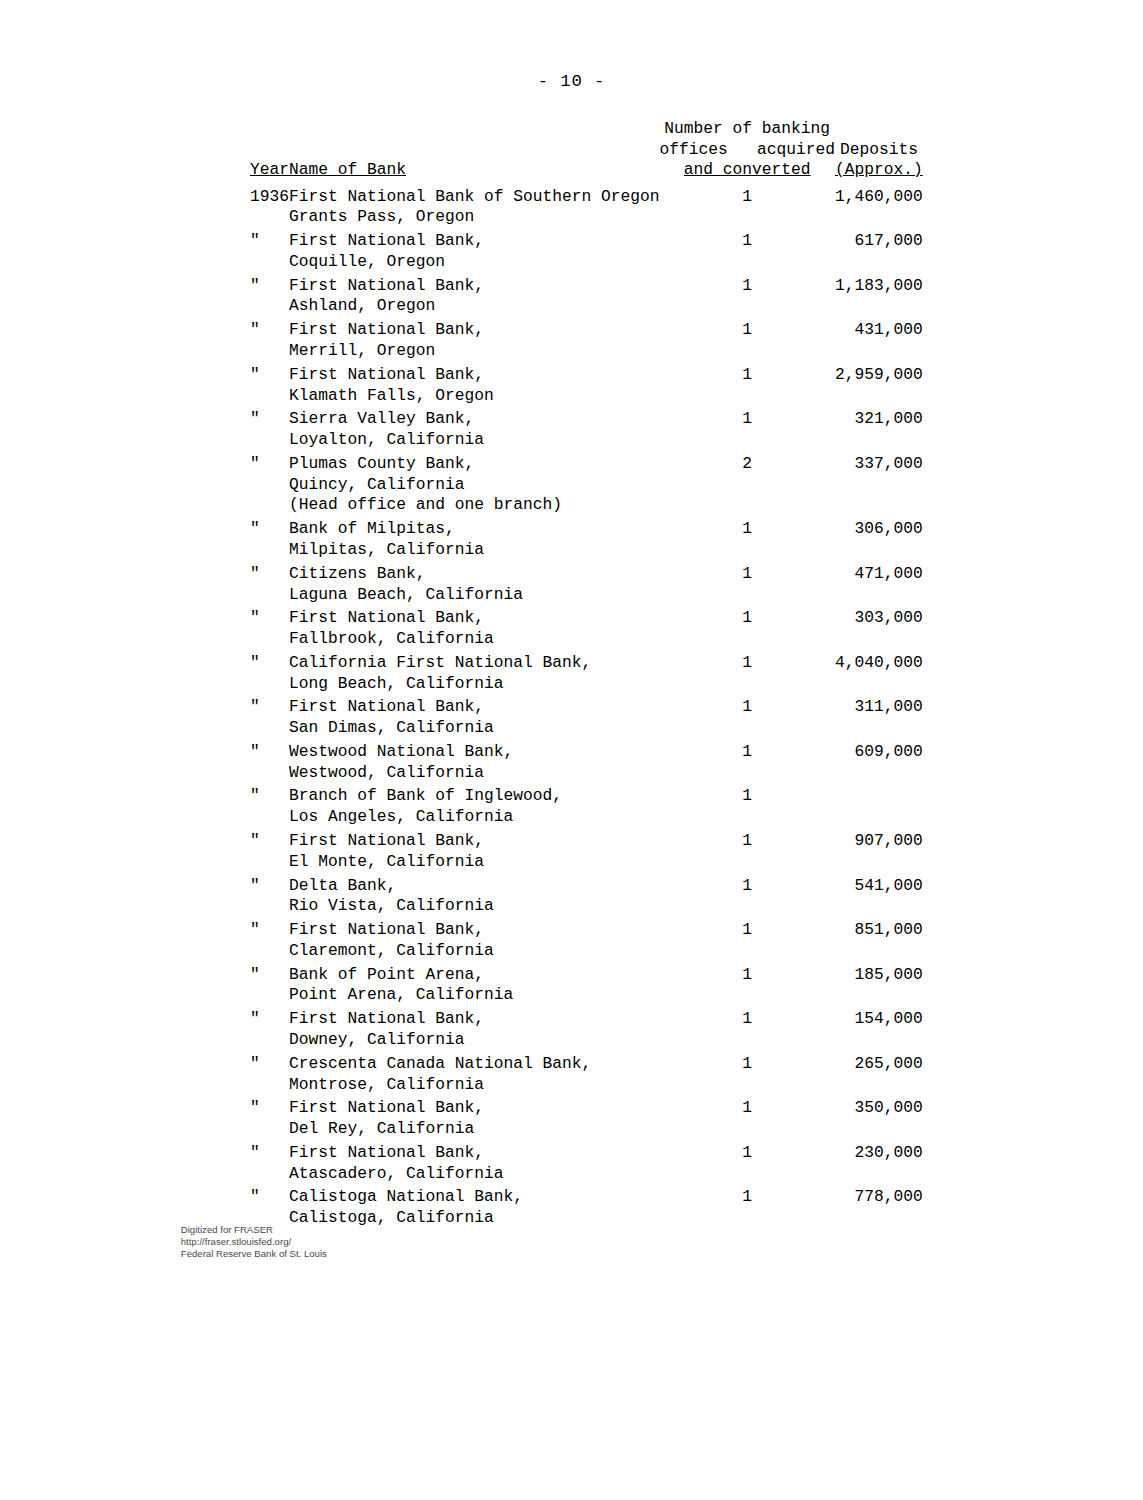- 10 -
| | | Number of banking | |
| --- | --- | --- | --- |
| | | offices acquired | Deposits |
| Year | Name of Bank | and converted | (Approx.) |
| 1936 | First National Bank of Southern Oregon | 1 | 1,460,000 |
| | Grants Pass, Oregon | | |
| ″ | First National Bank, | 1 | 617,000 |
| | Coquille, Oregon | | |
| ″ | First National Bank, | 1 | 1,183,000 |
| | Ashland, Oregon | | |
| ″ | First National Bank, | 1 | 431,000 |
| | Merrill, Oregon | | |
| ″ | First National Bank, | 1 | 2,959,000 |
| | Klamath Falls, Oregon | | |
| ″ | Sierra Valley Bank, | 1 | 321,000 |
| | Loyalton, California | | |
| ″ | Plumas County Bank, | 2 | 337,000 |
| | Quincy, California | | |
| | (Head office and one branch) | | |
| ″ | Bank of Milpitas, | 1 | 306,000 |
| | Milpitas, California | | |
| ″ | Citizens Bank, | 1 | 471,000 |
| | Laguna Beach, California | | |
| ″ | First National Bank, | 1 | 303,000 |
| | Fallbrook, California | | |
| ″ | California First National Bank, | 1 | 4,040,000 |
| | Long Beach, California | | |
| ″ | First National Bank, | 1 | 311,000 |
| | San Dimas, California | | |
| ″ | Westwood National Bank, | 1 | 609,000 |
| | Westwood, California | | |
| ″ | Branch of Bank of Inglewood, | 1 | |
| | Los Angeles, California | | |
| ″ | First National Bank, | 1 | 907,000 |
| | El Monte, California | | |
| ″ | Delta Bank, | 1 | 541,000 |
| | Rio Vista, California | | |
| ″ | First National Bank, | 1 | 851,000 |
| | Claremont, California | | |
| ″ | Bank of Point Arena, | 1 | 185,000 |
| | Point Arena, California | | |
| ″ | First National Bank, | 1 | 154,000 |
| | Downey, California | | |
| ″ | Crescenta Canada National Bank, | 1 | 265,000 |
| | Montrose, California | | |
| ″ | First National Bank, | 1 | 350,000 |
| | Del Rey, California | | |
| ″ | First National Bank, | 1 | 230,000 |
| | Atascadero, California | | |
| ″ | Calistoga National Bank, | 1 | 778,000 |
| | Calistoga, California | | |
Digitized for FRASER
http://fraser.stlouisfed.org/
Federal Reserve Bank of St. Louis